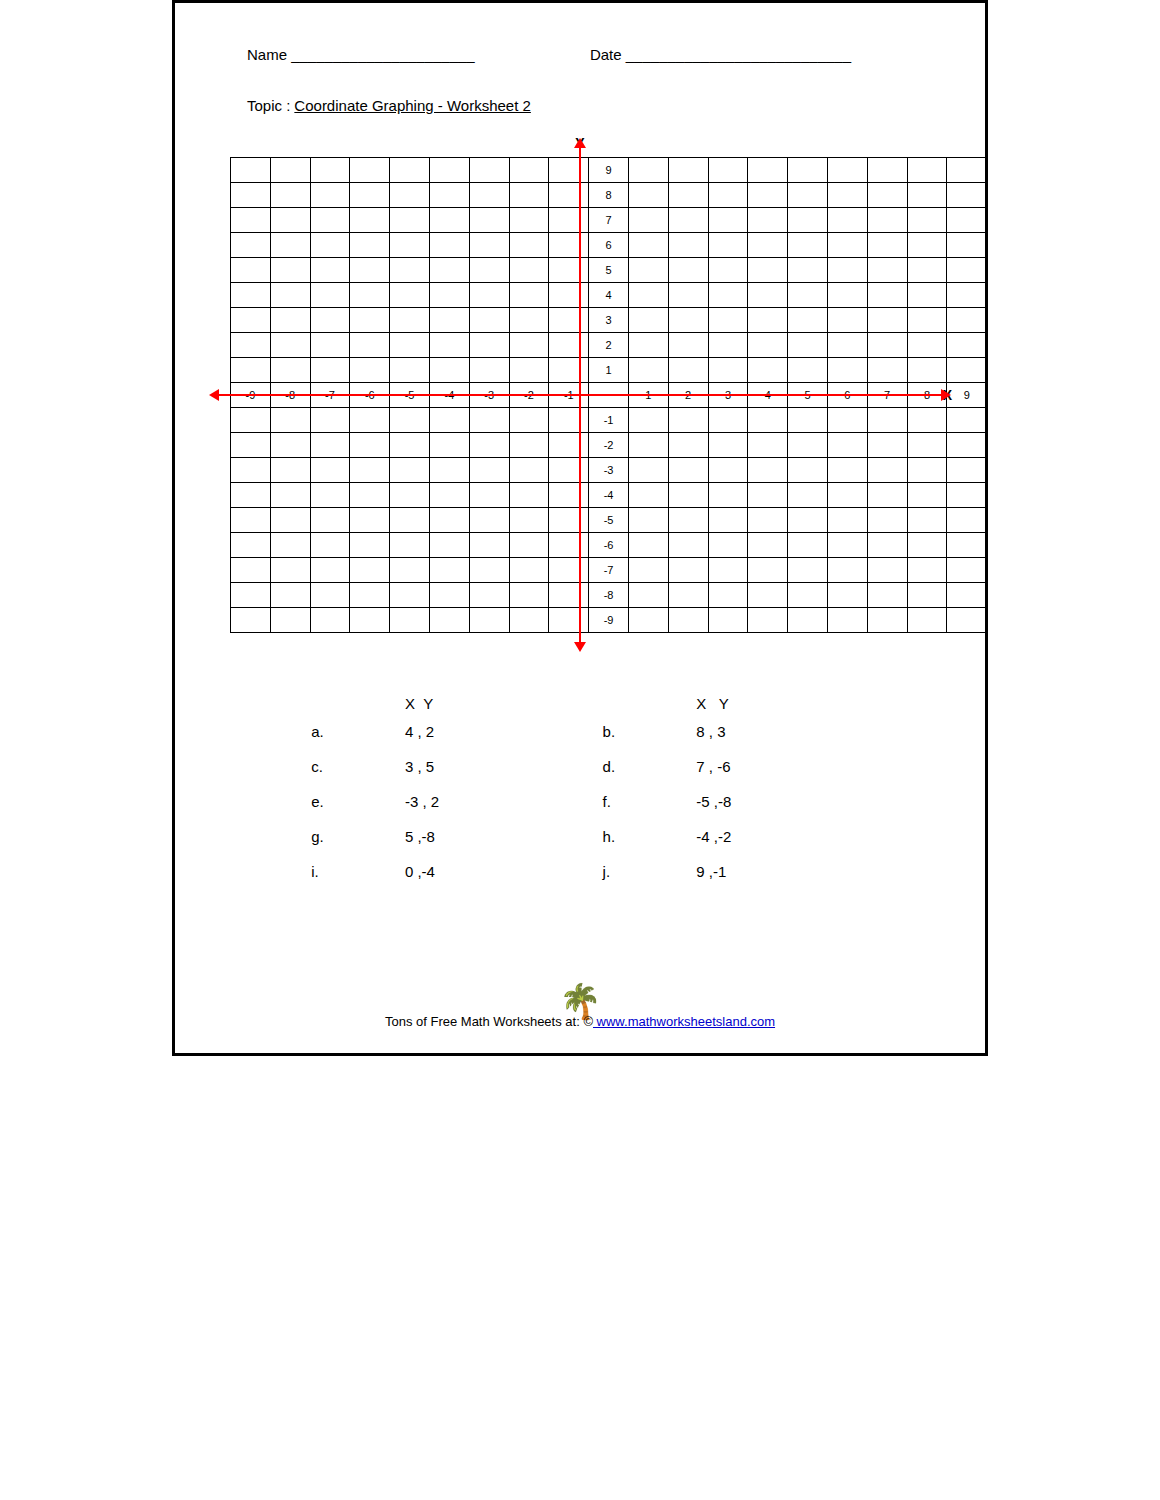Name ______________________
Date ___________________________
Topic : Coordinate Graphing - Worksheet 2
Y
X
| | | | | | | | | | 9 | | | | | | | | | |
| | | | | | | | | | 8 | | | | | | | | | |
| | | | | | | | | | 7 | | | | | | | | | |
| | | | | | | | | | 6 | | | | | | | | | |
| | | | | | | | | | 5 | | | | | | | | | |
| | | | | | | | | | 4 | | | | | | | | | |
| | | | | | | | | | 3 | | | | | | | | | |
| | | | | | | | | | 2 | | | | | | | | | |
| | | | | | | | | | 1 | | | | | | | | | |
| -9 | -8 | -7 | -6 | -5 | -4 | -3 | -2 | -1 | | 1 | 2 | 3 | 4 | 5 | 6 | 7 | 8 | 9 |
| | | | | | | | | | -1 | | | | | | | | | |
| | | | | | | | | | -2 | | | | | | | | | |
| | | | | | | | | | -3 | | | | | | | | | |
| | | | | | | | | | -4 | | | | | | | | | |
| | | | | | | | | | -5 | | | | | | | | | |
| | | | | | | | | | -6 | | | | | | | | | |
| | | | | | | | | | -7 | | | | | | | | | |
| | | | | | | | | | -8 | | | | | | | | | |
| | | | | | | | | | -9 | | | | | | | | | |
| | X Y | | | X Y |
| a. | 4 , 2 | | b. | 8 , 3 |
| c. | 3 , 5 | | d. | 7 , -6 |
| e. | -3 , 2 | | f. | -5 ,-8 |
| g. | 5 ,-8 | | h. | -4 ,-2 |
| i. | 0 ,-4 | | j. | 9 ,-1 |
🌴
Tons of Free Math Worksheets at: © www.mathworksheetsland.com